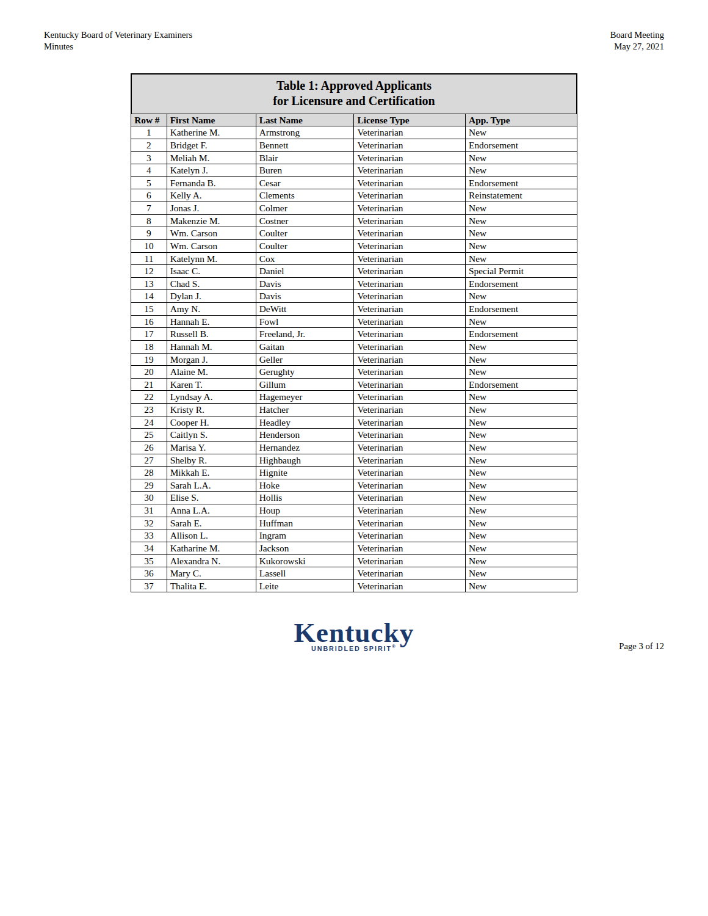Kentucky Board of Veterinary Examiners
Minutes
Board Meeting
May 27, 2021
Table 1: Approved Applicants for Licensure and Certification
| Row # | First Name | Last Name | License Type | App. Type |
| --- | --- | --- | --- | --- |
| 1 | Katherine M. | Armstrong | Veterinarian | New |
| 2 | Bridget F. | Bennett | Veterinarian | Endorsement |
| 3 | Meliah M. | Blair | Veterinarian | New |
| 4 | Katelyn J. | Buren | Veterinarian | New |
| 5 | Fernanda B. | Cesar | Veterinarian | Endorsement |
| 6 | Kelly A. | Clements | Veterinarian | Reinstatement |
| 7 | Jonas J. | Colmer | Veterinarian | New |
| 8 | Makenzie M. | Costner | Veterinarian | New |
| 9 | Wm. Carson | Coulter | Veterinarian | New |
| 10 | Wm. Carson | Coulter | Veterinarian | New |
| 11 | Katelynn M. | Cox | Veterinarian | New |
| 12 | Isaac C. | Daniel | Veterinarian | Special Permit |
| 13 | Chad S. | Davis | Veterinarian | Endorsement |
| 14 | Dylan J. | Davis | Veterinarian | New |
| 15 | Amy N. | DeWitt | Veterinarian | Endorsement |
| 16 | Hannah E. | Fowl | Veterinarian | New |
| 17 | Russell B. | Freeland, Jr. | Veterinarian | Endorsement |
| 18 | Hannah M. | Gaitan | Veterinarian | New |
| 19 | Morgan J. | Geller | Veterinarian | New |
| 20 | Alaine M. | Gerughty | Veterinarian | New |
| 21 | Karen T. | Gillum | Veterinarian | Endorsement |
| 22 | Lyndsay A. | Hagemeyer | Veterinarian | New |
| 23 | Kristy R. | Hatcher | Veterinarian | New |
| 24 | Cooper H. | Headley | Veterinarian | New |
| 25 | Caitlyn S. | Henderson | Veterinarian | New |
| 26 | Marisa Y. | Hernandez | Veterinarian | New |
| 27 | Shelby R. | Highbaugh | Veterinarian | New |
| 28 | Mikkah E. | Hignite | Veterinarian | New |
| 29 | Sarah L.A. | Hoke | Veterinarian | New |
| 30 | Elise S. | Hollis | Veterinarian | New |
| 31 | Anna L.A. | Houp | Veterinarian | New |
| 32 | Sarah E. | Huffman | Veterinarian | New |
| 33 | Allison L. | Ingram | Veterinarian | New |
| 34 | Katharine M. | Jackson | Veterinarian | New |
| 35 | Alexandra N. | Kukorowski | Veterinarian | New |
| 36 | Mary C. | Lassell | Veterinarian | New |
| 37 | Thalita E. | Leite | Veterinarian | New |
Kentucky
UNBRIDLED SPIRIT®
Page 3 of 12